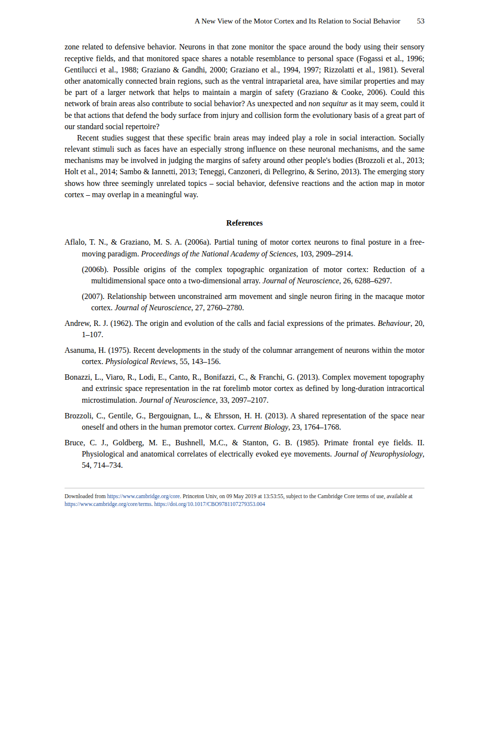A New View of the Motor Cortex and Its Relation to Social Behavior 53
zone related to defensive behavior. Neurons in that zone monitor the space around the body using their sensory receptive fields, and that monitored space shares a notable resemblance to personal space (Fogassi et al., 1996; Gentilucci et al., 1988; Graziano & Gandhi, 2000; Graziano et al., 1994, 1997; Rizzolatti et al., 1981). Several other anatomically connected brain regions, such as the ventral intraparietal area, have similar properties and may be part of a larger network that helps to maintain a margin of safety (Graziano & Cooke, 2006). Could this network of brain areas also contribute to social behavior? As unexpected and non sequitur as it may seem, could it be that actions that defend the body surface from injury and collision form the evolutionary basis of a great part of our standard social repertoire?
Recent studies suggest that these specific brain areas may indeed play a role in social interaction. Socially relevant stimuli such as faces have an especially strong influence on these neuronal mechanisms, and the same mechanisms may be involved in judging the margins of safety around other people's bodies (Brozzoli et al., 2013; Holt et al., 2014; Sambo & Iannetti, 2013; Teneggi, Canzoneri, di Pellegrino, & Serino, 2013). The emerging story shows how three seemingly unrelated topics – social behavior, defensive reactions and the action map in motor cortex – may overlap in a meaningful way.
References
Aflalo, T. N., & Graziano, M. S. A. (2006a). Partial tuning of motor cortex neurons to final posture in a free-moving paradigm. Proceedings of the National Academy of Sciences, 103, 2909–2914.
(2006b). Possible origins of the complex topographic organization of motor cortex: Reduction of a multidimensional space onto a two-dimensional array. Journal of Neuroscience, 26, 6288–6297.
(2007). Relationship between unconstrained arm movement and single neuron firing in the macaque motor cortex. Journal of Neuroscience, 27, 2760–2780.
Andrew, R. J. (1962). The origin and evolution of the calls and facial expressions of the primates. Behaviour, 20, 1–107.
Asanuma, H. (1975). Recent developments in the study of the columnar arrangement of neurons within the motor cortex. Physiological Reviews, 55, 143–156.
Bonazzi, L., Viaro, R., Lodi, E., Canto, R., Bonifazzi, C., & Franchi, G. (2013). Complex movement topography and extrinsic space representation in the rat forelimb motor cortex as defined by long-duration intracortical microstimulation. Journal of Neuroscience, 33, 2097–2107.
Brozzoli, C., Gentile, G., Bergouignan, L., & Ehrsson, H. H. (2013). A shared representation of the space near oneself and others in the human premotor cortex. Current Biology, 23, 1764–1768.
Bruce, C. J., Goldberg, M. E., Bushnell, M.C., & Stanton, G. B. (1985). Primate frontal eye fields. II. Physiological and anatomical correlates of electrically evoked eye movements. Journal of Neurophysiology, 54, 714–734.
Downloaded from https://www.cambridge.org/core. Princeton Univ, on 09 May 2019 at 13:53:55, subject to the Cambridge Core terms of use, available at https://www.cambridge.org/core/terms. https://doi.org/10.1017/CBO9781107279353.004